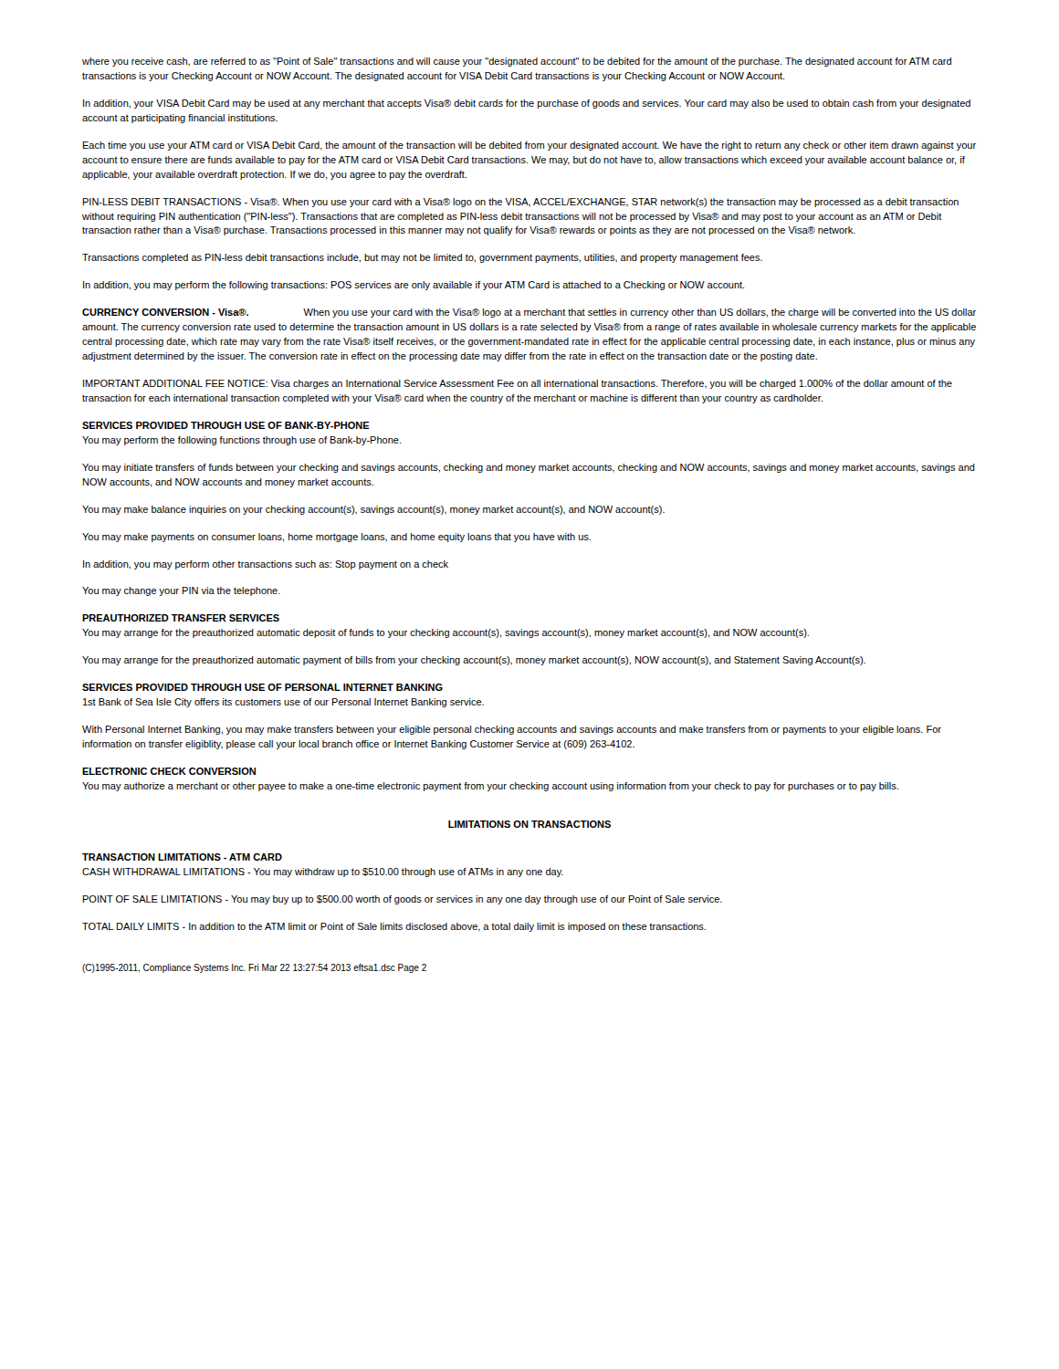where you receive cash, are referred to as "Point of Sale" transactions and will cause your "designated account" to be debited for the amount of the purchase. The designated account for ATM card transactions is your Checking Account or NOW Account. The designated account for VISA Debit Card transactions is your Checking Account or NOW Account.
In addition, your VISA Debit Card may be used at any merchant that accepts Visa® debit cards for the purchase of goods and services. Your card may also be used to obtain cash from your designated account at participating financial institutions.
Each time you use your ATM card or VISA Debit Card, the amount of the transaction will be debited from your designated account. We have the right to return any check or other item drawn against your account to ensure there are funds available to pay for the ATM card or VISA Debit Card transactions. We may, but do not have to, allow transactions which exceed your available account balance or, if applicable, your available overdraft protection. If we do, you agree to pay the overdraft.
PIN-LESS DEBIT TRANSACTIONS - Visa®. When you use your card with a Visa® logo on the VISA, ACCEL/EXCHANGE, STAR network(s) the transaction may be processed as a debit transaction without requiring PIN authentication ("PIN-less"). Transactions that are completed as PIN-less debit transactions will not be processed by Visa® and may post to your account as an ATM or Debit transaction rather than a Visa® purchase. Transactions processed in this manner may not qualify for Visa® rewards or points as they are not processed on the Visa® network.
Transactions completed as PIN-less debit transactions include, but may not be limited to, government payments, utilities, and property management fees.
In addition, you may perform the following transactions: POS services are only available if your ATM Card is attached to a Checking or NOW account.
CURRENCY CONVERSION - Visa®. When you use your card with the Visa® logo at a merchant that settles in currency other than US dollars, the charge will be converted into the US dollar amount. The currency conversion rate used to determine the transaction amount in US dollars is a rate selected by Visa® from a range of rates available in wholesale currency markets for the applicable central processing date, which rate may vary from the rate Visa® itself receives, or the government-mandated rate in effect for the applicable central processing date, in each instance, plus or minus any adjustment determined by the issuer. The conversion rate in effect on the processing date may differ from the rate in effect on the transaction date or the posting date.
IMPORTANT ADDITIONAL FEE NOTICE: Visa charges an International Service Assessment Fee on all international transactions. Therefore, you will be charged 1.000% of the dollar amount of the transaction for each international transaction completed with your Visa® card when the country of the merchant or machine is different than your country as cardholder.
SERVICES PROVIDED THROUGH USE OF BANK-BY-PHONE
You may perform the following functions through use of Bank-by-Phone.
You may initiate transfers of funds between your checking and savings accounts, checking and money market accounts, checking and NOW accounts, savings and money market accounts, savings and NOW accounts, and NOW accounts and money market accounts.
You may make balance inquiries on your checking account(s), savings account(s), money market account(s), and NOW account(s).
You may make payments on consumer loans, home mortgage loans, and home equity loans that you have with us.
In addition, you may perform other transactions such as: Stop payment on a check
You may change your PIN via the telephone.
PREAUTHORIZED TRANSFER SERVICES
You may arrange for the preauthorized automatic deposit of funds to your checking account(s), savings account(s), money market account(s), and NOW account(s).
You may arrange for the preauthorized automatic payment of bills from your checking account(s), money market account(s), NOW account(s), and Statement Saving Account(s).
SERVICES PROVIDED THROUGH USE OF PERSONAL INTERNET BANKING
1st Bank of Sea Isle City offers its customers use of our Personal Internet Banking service.
With Personal Internet Banking, you may make transfers between your eligible personal checking accounts and savings accounts and make transfers from or payments to your eligible loans. For information on transfer eligiblity, please call your local branch office or Internet Banking Customer Service at (609) 263-4102.
ELECTRONIC CHECK CONVERSION
You may authorize a merchant or other payee to make a one-time electronic payment from your checking account using information from your check to pay for purchases or to pay bills.
LIMITATIONS ON TRANSACTIONS
TRANSACTION LIMITATIONS - ATM CARD
CASH WITHDRAWAL LIMITATIONS - You may withdraw up to $510.00 through use of ATMs in any one day.
POINT OF SALE LIMITATIONS - You may buy up to $500.00 worth of goods or services in any one day through use of our Point of Sale service.
TOTAL DAILY LIMITS - In addition to the ATM limit or Point of Sale limits disclosed above, a total daily limit is imposed on these transactions.
(C)1995-2011, Compliance Systems Inc. Fri Mar 22 13:27:54 2013 eftsa1.dsc Page 2